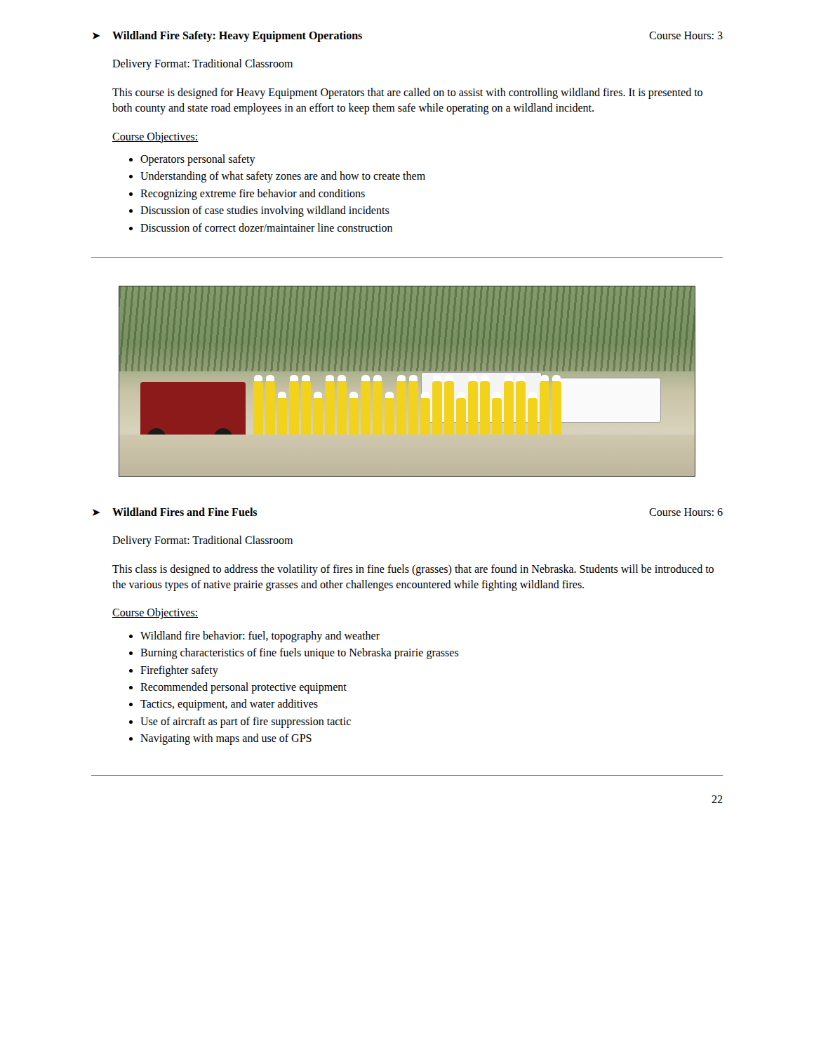Wildland Fire Safety: Heavy Equipment Operations Course Hours: 3
Delivery Format: Traditional Classroom
This course is designed for Heavy Equipment Operators that are called on to assist with controlling wildland fires. It is presented to both county and state road employees in an effort to keep them safe while operating on a wildland incident.
Course Objectives:
Operators personal safety
Understanding of what safety zones are and how to create them
Recognizing extreme fire behavior and conditions
Discussion of case studies involving wildland incidents
Discussion of correct dozer/maintainer line construction
Wildland Fires and Fine Fuels Course Hours: 6
Delivery Format: Traditional Classroom
This class is designed to address the volatility of fires in fine fuels (grasses) that are found in Nebraska. Students will be introduced to the various types of native prairie grasses and other challenges encountered while fighting wildland fires.
Course Objectives:
Wildland fire behavior: fuel, topography and weather
Burning characteristics of fine fuels unique to Nebraska prairie grasses
Firefighter safety
Recommended personal protective equipment
Tactics, equipment, and water additives
Use of aircraft as part of fire suppression tactic
Navigating with maps and use of GPS
22